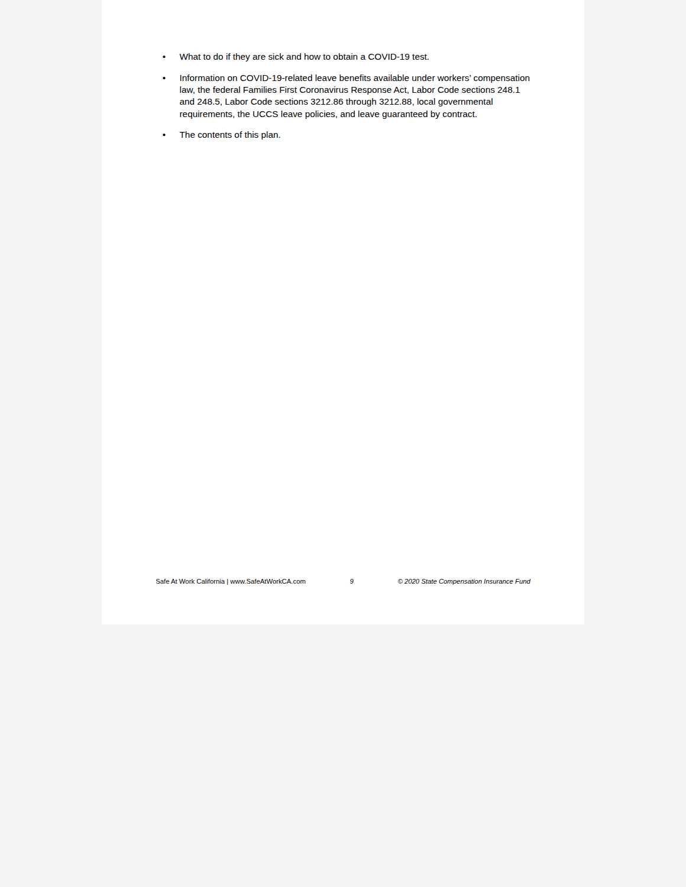What to do if they are sick and how to obtain a COVID-19 test.
Information on COVID-19-related leave benefits available under workers’ compensation law, the federal Families First Coronavirus Response Act, Labor Code sections 248.1 and 248.5, Labor Code sections 3212.86 through 3212.88, local governmental requirements, the UCCS leave policies, and leave guaranteed by contract.
The contents of this plan.
Safe At Work California | www.SafeAtWorkCA.com
9
© 2020 State Compensation Insurance Fund